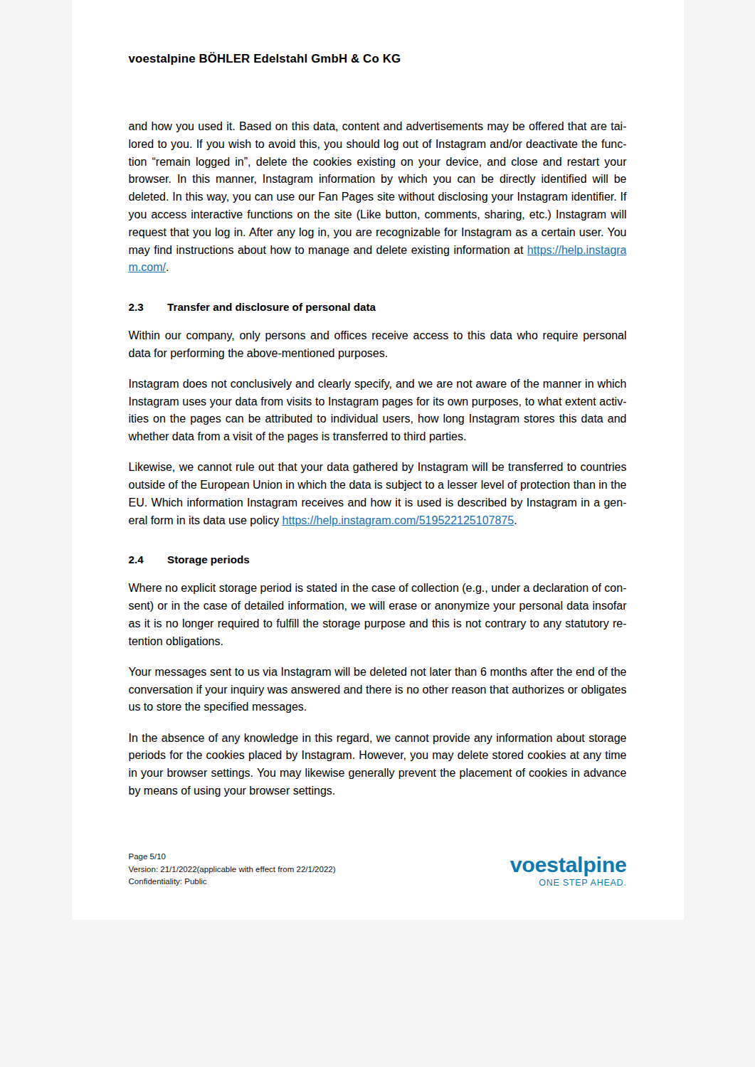voestalpine BÖHLER Edelstahl GmbH & Co KG
and how you used it. Based on this data, content and advertisements may be offered that are tailored to you. If you wish to avoid this, you should log out of Instagram and/or deactivate the function “remain logged in”, delete the cookies existing on your device, and close and restart your browser. In this manner, Instagram information by which you can be directly identified will be deleted. In this way, you can use our Fan Pages site without disclosing your Instagram identifier. If you access interactive functions on the site (Like button, comments, sharing, etc.) Instagram will request that you log in. After any log in, you are recognizable for Instagram as a certain user. You may find instructions about how to manage and delete existing information at https://help.instagram.com/.
2.3 Transfer and disclosure of personal data
Within our company, only persons and offices receive access to this data who require personal data for performing the above-mentioned purposes.
Instagram does not conclusively and clearly specify, and we are not aware of the manner in which Instagram uses your data from visits to Instagram pages for its own purposes, to what extent activities on the pages can be attributed to individual users, how long Instagram stores this data and whether data from a visit of the pages is transferred to third parties.
Likewise, we cannot rule out that your data gathered by Instagram will be transferred to countries outside of the European Union in which the data is subject to a lesser level of protection than in the EU. Which information Instagram receives and how it is used is described by Instagram in a general form in its data use policy https://help.instagram.com/519522125107875.
2.4 Storage periods
Where no explicit storage period is stated in the case of collection (e.g., under a declaration of consent) or in the case of detailed information, we will erase or anonymize your personal data insofar as it is no longer required to fulfill the storage purpose and this is not contrary to any statutory retention obligations.
Your messages sent to us via Instagram will be deleted not later than 6 months after the end of the conversation if your inquiry was answered and there is no other reason that authorizes or obligates us to store the specified messages.
In the absence of any knowledge in this regard, we cannot provide any information about storage periods for the cookies placed by Instagram. However, you may delete stored cookies at any time in your browser settings. You may likewise generally prevent the placement of cookies in advance by means of using your browser settings.
Page 5/10
Version: 21/1/2022(applicable with effect from 22/1/2022)
Confidentiality: Public
voestalpine
One step ahead.